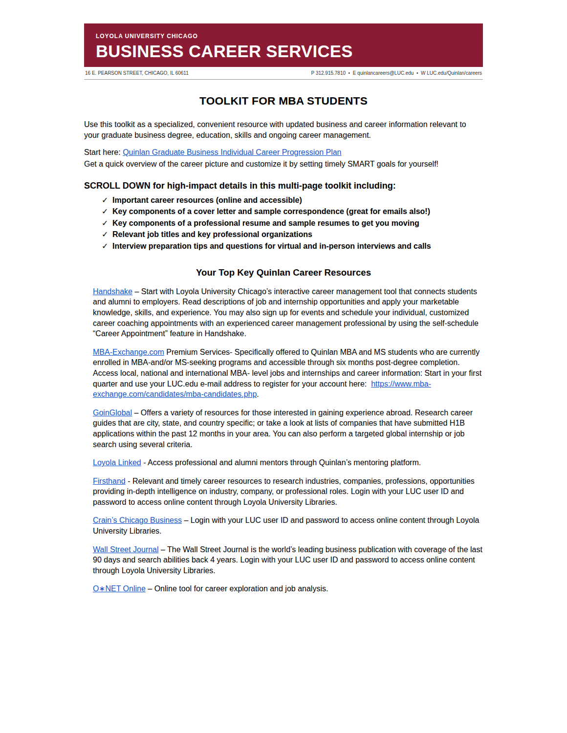LOYOLA UNIVERSITY CHICAGO
BUSINESS CAREER SERVICES
16 E. PEARSON STREET, CHICAGO, IL 60611 P 312.915.7810 • E quinlancareers@LUC.edu • W LUC.edu/Quinlan/careers
TOOLKIT FOR MBA STUDENTS
Use this toolkit as a specialized, convenient resource with updated business and career information relevant to your graduate business degree, education, skills and ongoing career management.
Start here: Quinlan Graduate Business Individual Career Progression Plan
Get a quick overview of the career picture and customize it by setting timely SMART goals for yourself!
SCROLL DOWN for high-impact details in this multi-page toolkit including:
Important career resources (online and accessible)
Key components of a cover letter and sample correspondence (great for emails also!)
Key components of a professional resume and sample resumes to get you moving
Relevant job titles and key professional organizations
Interview preparation tips and questions for virtual and in-person interviews and calls
Your Top Key Quinlan Career Resources
Handshake – Start with Loyola University Chicago’s interactive career management tool that connects students and alumni to employers. Read descriptions of job and internship opportunities and apply your marketable knowledge, skills, and experience. You may also sign up for events and schedule your individual, customized career coaching appointments with an experienced career management professional by using the self-schedule “Career Appointment” feature in Handshake.
MBA-Exchange.com Premium Services- Specifically offered to Quinlan MBA and MS students who are currently enrolled in MBA-and/or MS-seeking programs and accessible through six months post-degree completion. Access local, national and international MBA- level jobs and internships and career information: Start in your first quarter and use your LUC.edu e-mail address to register for your account here: https://www.mba-exchange.com/candidates/mba-candidates.php.
GoinGlobal – Offers a variety of resources for those interested in gaining experience abroad. Research career guides that are city, state, and country specific; or take a look at lists of companies that have submitted H1B applications within the past 12 months in your area. You can also perform a targeted global internship or job search using several criteria.
Loyola Linked - Access professional and alumni mentors through Quinlan’s mentoring platform.
Firsthand - Relevant and timely career resources to research industries, companies, professions, opportunities providing in-depth intelligence on industry, company, or professional roles. Login with your LUC user ID and password to access online content through Loyola University Libraries.
Crain’s Chicago Business – Login with your LUC user ID and password to access online content through Loyola University Libraries.
Wall Street Journal – The Wall Street Journal is the world’s leading business publication with coverage of the last 90 days and search abilities back 4 years. Login with your LUC user ID and password to access online content through Loyola University Libraries.
O∗NET Online – Online tool for career exploration and job analysis.